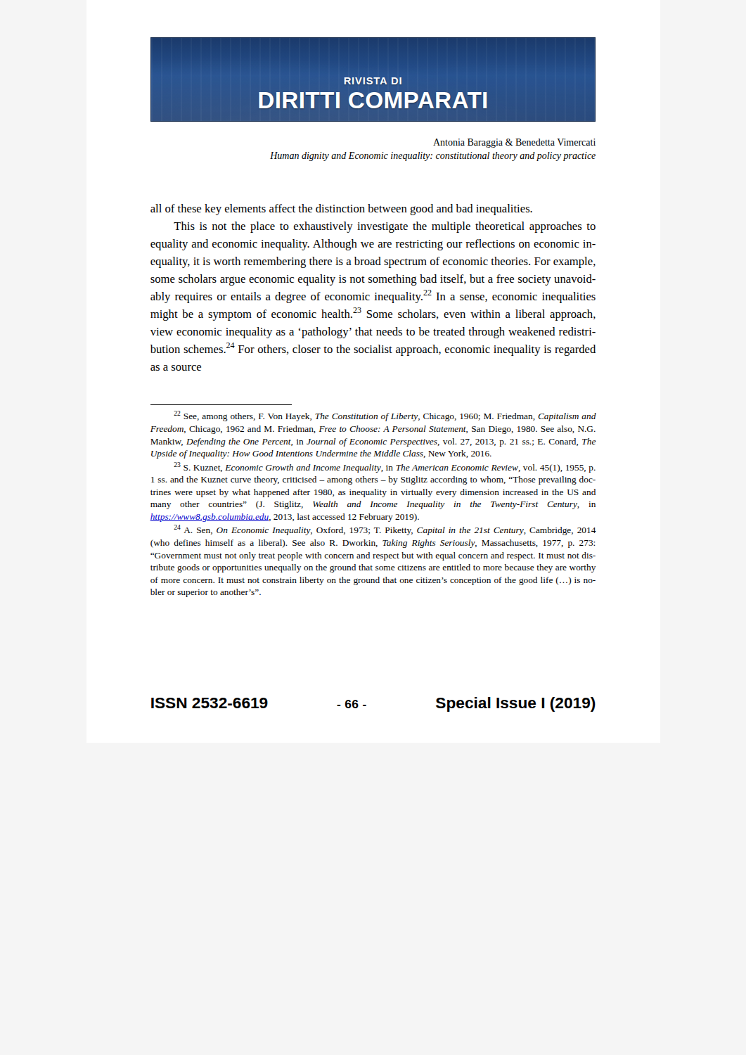RIVISTA DI
DIRITTI COMPARATI
Antonia Baraggia & Benedetta Vimercati
Human dignity and Economic inequality: constitutional theory and policy practice
all of these key elements affect the distinction between good and bad inequalities.
This is not the place to exhaustively investigate the multiple theoretical approaches to equality and economic inequality. Although we are restricting our reflections on economic inequality, it is worth remembering there is a broad spectrum of economic theories. For example, some scholars argue economic equality is not something bad itself, but a free society unavoidably requires or entails a degree of economic inequality.22 In a sense, economic inequalities might be a symptom of economic health.23 Some scholars, even within a liberal approach, view economic inequality as a ‘pathology’ that needs to be treated through weakened redistribution schemes.24 For others, closer to the socialist approach, economic inequality is regarded as a source
22 See, among others, F. Von Hayek, The Constitution of Liberty, Chicago, 1960; M. Friedman, Capitalism and Freedom, Chicago, 1962 and M. Friedman, Free to Choose: A Personal Statement, San Diego, 1980. See also, N.G. Mankiw, Defending the One Percent, in Journal of Economic Perspectives, vol. 27, 2013, p. 21 ss.; E. Conard, The Upside of Inequality: How Good Intentions Undermine the Middle Class, New York, 2016.
23 S. Kuznet, Economic Growth and Income Inequality, in The American Economic Review, vol. 45(1), 1955, p. 1 ss. and the Kuznet curve theory, criticised – among others – by Stiglitz according to whom, “Those prevailing doctrines were upset by what happened after 1980, as inequality in virtually every dimension increased in the US and many other countries” (J. Stiglitz, Wealth and Income Inequality in the Twenty-First Century, in https://www8.gsb.columbia.edu, 2013, last accessed 12 February 2019).
24 A. Sen, On Economic Inequality, Oxford, 1973; T. Piketty, Capital in the 21st Century, Cambridge, 2014 (who defines himself as a liberal). See also R. Dworkin, Taking Rights Seriously, Massachusetts, 1977, p. 273: “Government must not only treat people with concern and respect but with equal concern and respect. It must not distribute goods or opportunities unequally on the ground that some citizens are entitled to more because they are worthy of more concern. It must not constrain liberty on the ground that one citizen’s conception of the good life (…) is nobler or superior to another’s”.
ISSN 2532-6619
- 66 -
Special Issue I (2019)